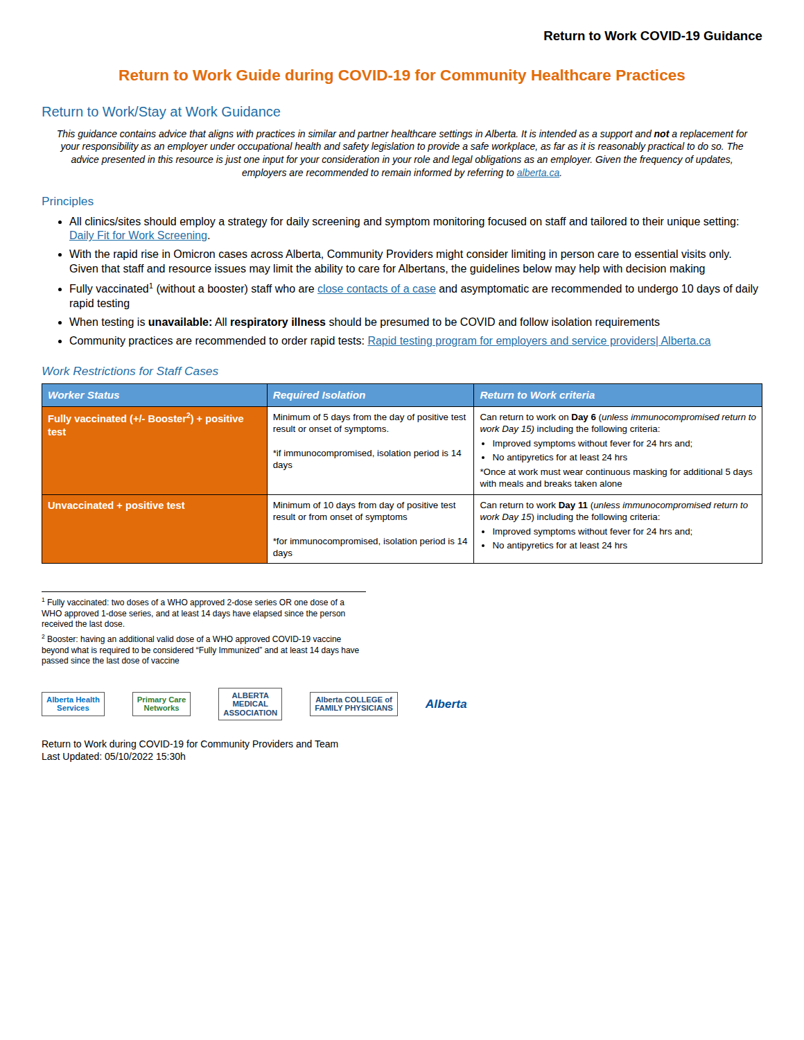Return to Work COVID-19 Guidance
Return to Work Guide during COVID-19 for Community Healthcare Practices
Return to Work/Stay at Work Guidance
This guidance contains advice that aligns with practices in similar and partner healthcare settings in Alberta. It is intended as a support and not a replacement for your responsibility as an employer under occupational health and safety legislation to provide a safe workplace, as far as it is reasonably practical to do so. The advice presented in this resource is just one input for your consideration in your role and legal obligations as an employer. Given the frequency of updates, employers are recommended to remain informed by referring to alberta.ca.
Principles
All clinics/sites should employ a strategy for daily screening and symptom monitoring focused on staff and tailored to their unique setting: Daily Fit for Work Screening.
With the rapid rise in Omicron cases across Alberta, Community Providers might consider limiting in person care to essential visits only. Given that staff and resource issues may limit the ability to care for Albertans, the guidelines below may help with decision making
Fully vaccinated1 (without a booster) staff who are close contacts of a case and asymptomatic are recommended to undergo 10 days of daily rapid testing
When testing is unavailable: All respiratory illness should be presumed to be COVID and follow isolation requirements
Community practices are recommended to order rapid tests: Rapid testing program for employers and service providers| Alberta.ca
Work Restrictions for Staff Cases
| Worker Status | Required Isolation | Return to Work criteria |
| --- | --- | --- |
| Fully vaccinated (+/- Booster 2 ) + positive test | Minimum of 5 days from the day of positive test result or onset of symptoms. *if immunocompromised, isolation period is 14 days | Can return to work on Day 6 ( unless immunocompromised return to work Day 15) including the following criteria: Improved symptoms without fever for 24 hrs and; No antipyretics for at least 24 hrs *Once at work must wear continuous masking for additional 5 days with meals and breaks taken alone |
| Unvaccinated + positive test | Minimum of 10 days from day of positive test result or from onset of symptoms *for immunocompromised, isolation period is 14 days | Can return to work Day 11 ( unless immunocompromised return to work Day 15 ) including the following criteria: Improved symptoms without fever for 24 hrs and; No antipyretics for at least 24 hrs |
1 Fully vaccinated: two doses of a WHO approved 2-dose series OR one dose of a WHO approved 1-dose series, and at least 14 days have elapsed since the person received the last dose.
2 Booster: having an additional valid dose of a WHO approved COVID-19 vaccine beyond what is required to be considered “Fully Immunized” and at least 14 days have passed since the last dose of vaccine
Alberta Health
Services
Primary Care
Networks
ALBERTA
MEDICAL
ASSOCIATION
Alberta COLLEGE of
FAMILY PHYSICIANS
Alberta
Return to Work during COVID-19 for Community Providers and Team
Last Updated: 05/10/2022 15:30h